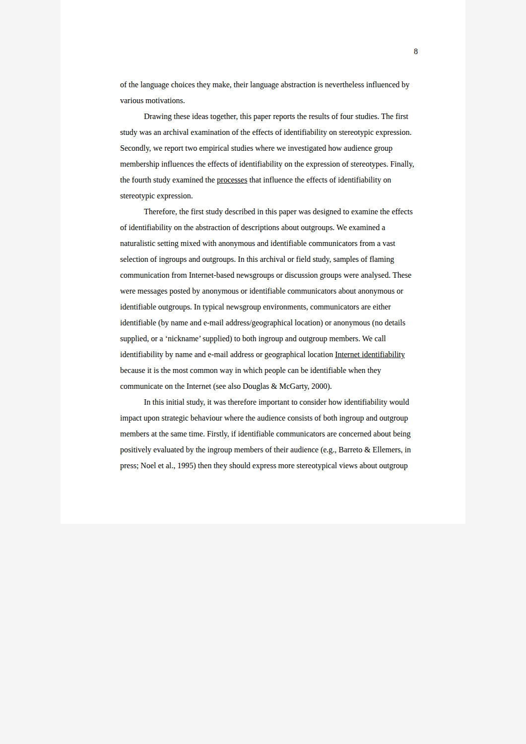8
of the language choices they make, their language abstraction is nevertheless influenced by various motivations.
Drawing these ideas together, this paper reports the results of four studies. The first study was an archival examination of the effects of identifiability on stereotypic expression. Secondly, we report two empirical studies where we investigated how audience group membership influences the effects of identifiability on the expression of stereotypes. Finally, the fourth study examined the processes that influence the effects of identifiability on stereotypic expression.
Therefore, the first study described in this paper was designed to examine the effects of identifiability on the abstraction of descriptions about outgroups. We examined a naturalistic setting mixed with anonymous and identifiable communicators from a vast selection of ingroups and outgroups. In this archival or field study, samples of flaming communication from Internet-based newsgroups or discussion groups were analysed. These were messages posted by anonymous or identifiable communicators about anonymous or identifiable outgroups. In typical newsgroup environments, communicators are either identifiable (by name and e-mail address/geographical location) or anonymous (no details supplied, or a ‘nickname’ supplied) to both ingroup and outgroup members. We call identifiability by name and e-mail address or geographical location Internet identifiability because it is the most common way in which people can be identifiable when they communicate on the Internet (see also Douglas & McGarty, 2000).
In this initial study, it was therefore important to consider how identifiability would impact upon strategic behaviour where the audience consists of both ingroup and outgroup members at the same time. Firstly, if identifiable communicators are concerned about being positively evaluated by the ingroup members of their audience (e.g., Barreto & Ellemers, in press; Noel et al., 1995) then they should express more stereotypical views about outgroup